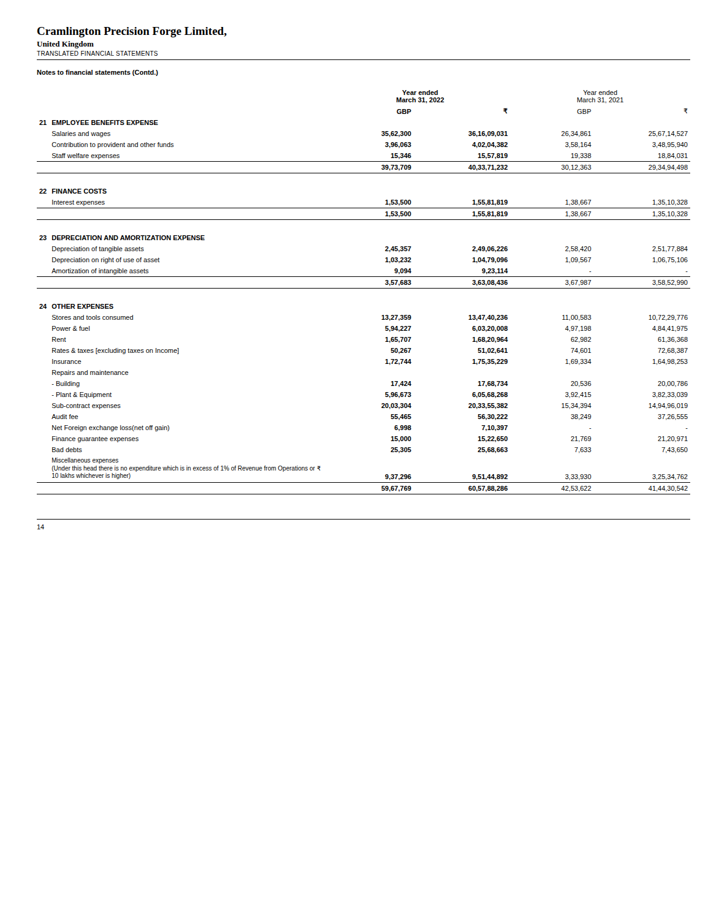Cramlington Precision Forge Limited,
United Kingdom
TRANSLATED FINANCIAL STATEMENTS
Notes to financial statements (Contd.)
| | | Year ended March 31, 2022 | Year ended March 31, 2021 |
| --- | --- | --- | --- |
| | | GBP | ₹ | GBP | ₹ |
| 21 | EMPLOYEE BENEFITS EXPENSE | | | | |
| | Salaries and wages | 35,62,300 | 36,16,09,031 | 26,34,861 | 25,67,14,527 |
| | Contribution to provident and other funds | 3,96,063 | 4,02,04,382 | 3,58,164 | 3,48,95,940 |
| | Staff welfare expenses | 15,346 | 15,57,819 | 19,338 | 18,84,031 |
| | | 39,73,709 | 40,33,71,232 | 30,12,363 | 29,34,94,498 |
| 22 | FINANCE COSTS | | | | |
| | Interest expenses | 1,53,500 | 1,55,81,819 | 1,38,667 | 1,35,10,328 |
| | | 1,53,500 | 1,55,81,819 | 1,38,667 | 1,35,10,328 |
| 23 | DEPRECIATION AND AMORTIZATION EXPENSE | | | | |
| | Depreciation of tangible assets | 2,45,357 | 2,49,06,226 | 2,58,420 | 2,51,77,884 |
| | Depreciation on right of use of asset | 1,03,232 | 1,04,79,096 | 1,09,567 | 1,06,75,106 |
| | Amortization of intangible assets | 9,094 | 9,23,114 | - | - |
| | | 3,57,683 | 3,63,08,436 | 3,67,987 | 3,58,52,990 |
| 24 | OTHER EXPENSES | | | | |
| | Stores and tools consumed | 13,27,359 | 13,47,40,236 | 11,00,583 | 10,72,29,776 |
| | Power & fuel | 5,94,227 | 6,03,20,008 | 4,97,198 | 4,84,41,975 |
| | Rent | 1,65,707 | 1,68,20,964 | 62,982 | 61,36,368 |
| | Rates & taxes [excluding taxes on Income] | 50,267 | 51,02,641 | 74,601 | 72,68,387 |
| | Insurance | 1,72,744 | 1,75,35,229 | 1,69,334 | 1,64,98,253 |
| | Repairs and maintenance | | | | |
| | - Building | 17,424 | 17,68,734 | 20,536 | 20,00,786 |
| | - Plant & Equipment | 5,96,673 | 6,05,68,268 | 3,92,415 | 3,82,33,039 |
| | Sub-contract expenses | 20,03,304 | 20,33,55,382 | 15,34,394 | 14,94,96,019 |
| | Audit fee | 55,465 | 56,30,222 | 38,249 | 37,26,555 |
| | Net Foreign exchange loss(net off gain) | 6,998 | 7,10,397 | - | - |
| | Finance guarantee expenses | 15,000 | 15,22,650 | 21,769 | 21,20,971 |
| | Bad debts | 25,305 | 25,68,663 | 7,633 | 7,43,650 |
| | Miscellaneous expenses (Under this head there is no expenditure which is in excess of 1% of Revenue from Operations or ₹ 10 lakhs whichever is higher) | 9,37,296 | 9,51,44,892 | 3,33,930 | 3,25,34,762 |
| | | 59,67,769 | 60,57,88,286 | 42,53,622 | 41,44,30,542 |
14